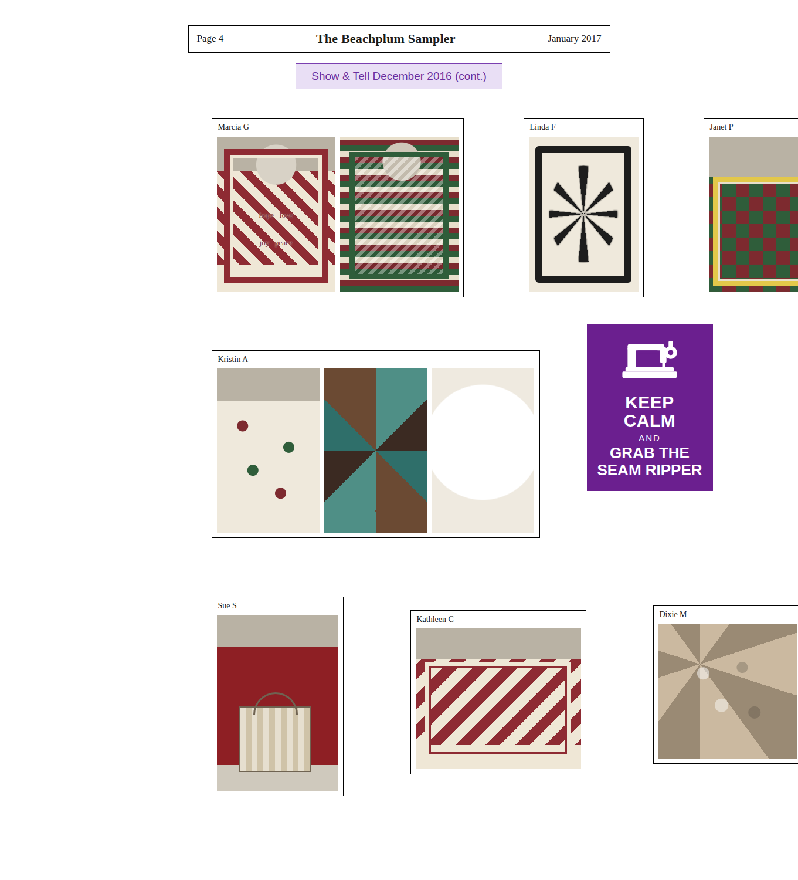Page 4
The Beachplum Sampler
January 2017
Show & Tell December 2016 (cont.)
Marcia G
Linda F
Janet P
Kristin A
KEEP
CALM
AND
GRAB THE
SEAM RIPPER
Sue S
Kathleen C
Dixie M